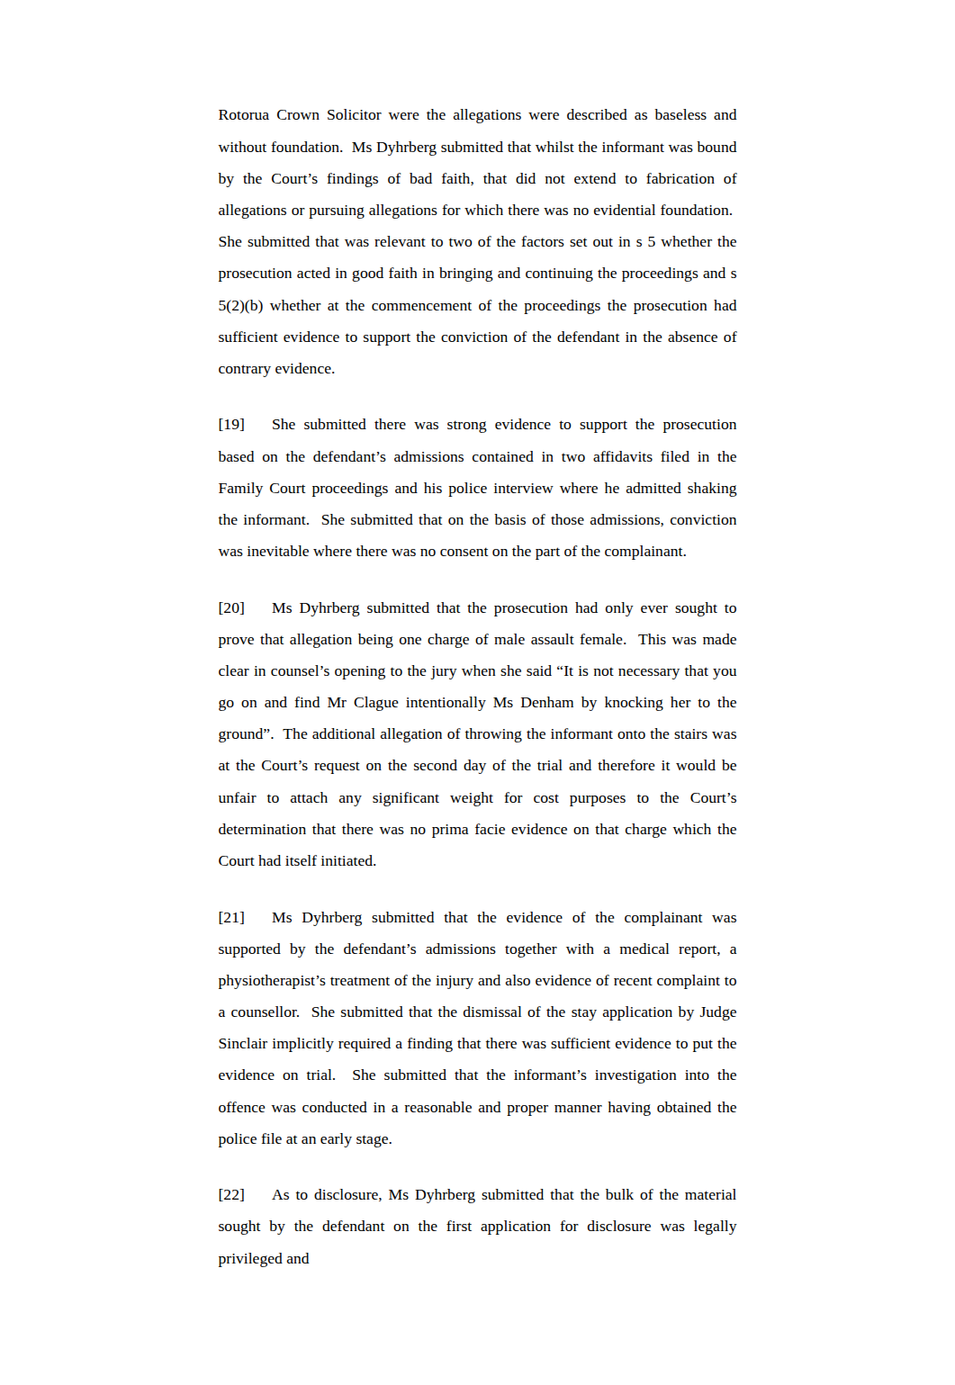Rotorua Crown Solicitor were the allegations were described as baseless and without foundation. Ms Dyhrberg submitted that whilst the informant was bound by the Court’s findings of bad faith, that did not extend to fabrication of allegations or pursuing allegations for which there was no evidential foundation. She submitted that was relevant to two of the factors set out in s 5 whether the prosecution acted in good faith in bringing and continuing the proceedings and s 5(2)(b) whether at the commencement of the proceedings the prosecution had sufficient evidence to support the conviction of the defendant in the absence of contrary evidence.
[19] She submitted there was strong evidence to support the prosecution based on the defendant’s admissions contained in two affidavits filed in the Family Court proceedings and his police interview where he admitted shaking the informant. She submitted that on the basis of those admissions, conviction was inevitable where there was no consent on the part of the complainant.
[20] Ms Dyhrberg submitted that the prosecution had only ever sought to prove that allegation being one charge of male assault female. This was made clear in counsel’s opening to the jury when she said “It is not necessary that you go on and find Mr Clague intentionally Ms Denham by knocking her to the ground”. The additional allegation of throwing the informant onto the stairs was at the Court’s request on the second day of the trial and therefore it would be unfair to attach any significant weight for cost purposes to the Court’s determination that there was no prima facie evidence on that charge which the Court had itself initiated.
[21] Ms Dyhrberg submitted that the evidence of the complainant was supported by the defendant’s admissions together with a medical report, a physiotherapist’s treatment of the injury and also evidence of recent complaint to a counsellor. She submitted that the dismissal of the stay application by Judge Sinclair implicitly required a finding that there was sufficient evidence to put the evidence on trial. She submitted that the informant’s investigation into the offence was conducted in a reasonable and proper manner having obtained the police file at an early stage.
[22] As to disclosure, Ms Dyhrberg submitted that the bulk of the material sought by the defendant on the first application for disclosure was legally privileged and